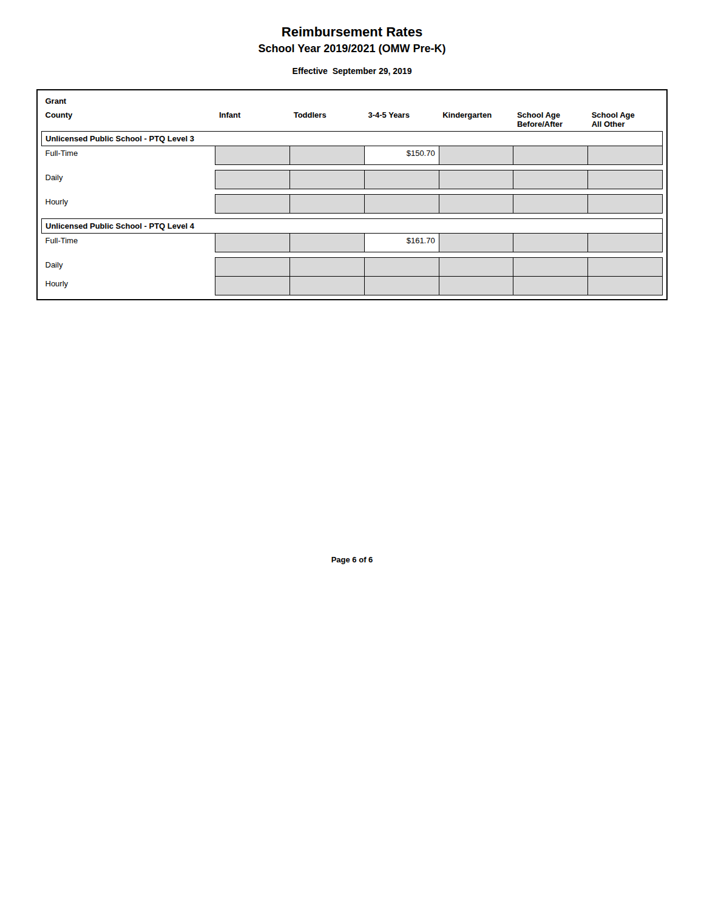Reimbursement Rates
School Year 2019/2021 (OMW Pre-K)
Effective September 29, 2019
| Grant | |
| County | Infant | Toddlers | 3-4-5 Years | Kindergarten | School Age Before/After | School Age All Other |
| Unlicensed Public School - PTQ Level 3 |
| Full-Time | | | $150.70 | | | |
| Daily | | | | | | |
| Hourly | | | | | | |
| Unlicensed Public School - PTQ Level 4 |
| Full-Time | | | $161.70 | | | |
| Daily | | | | | | |
| Hourly | | | | | | |
Page 6 of 6